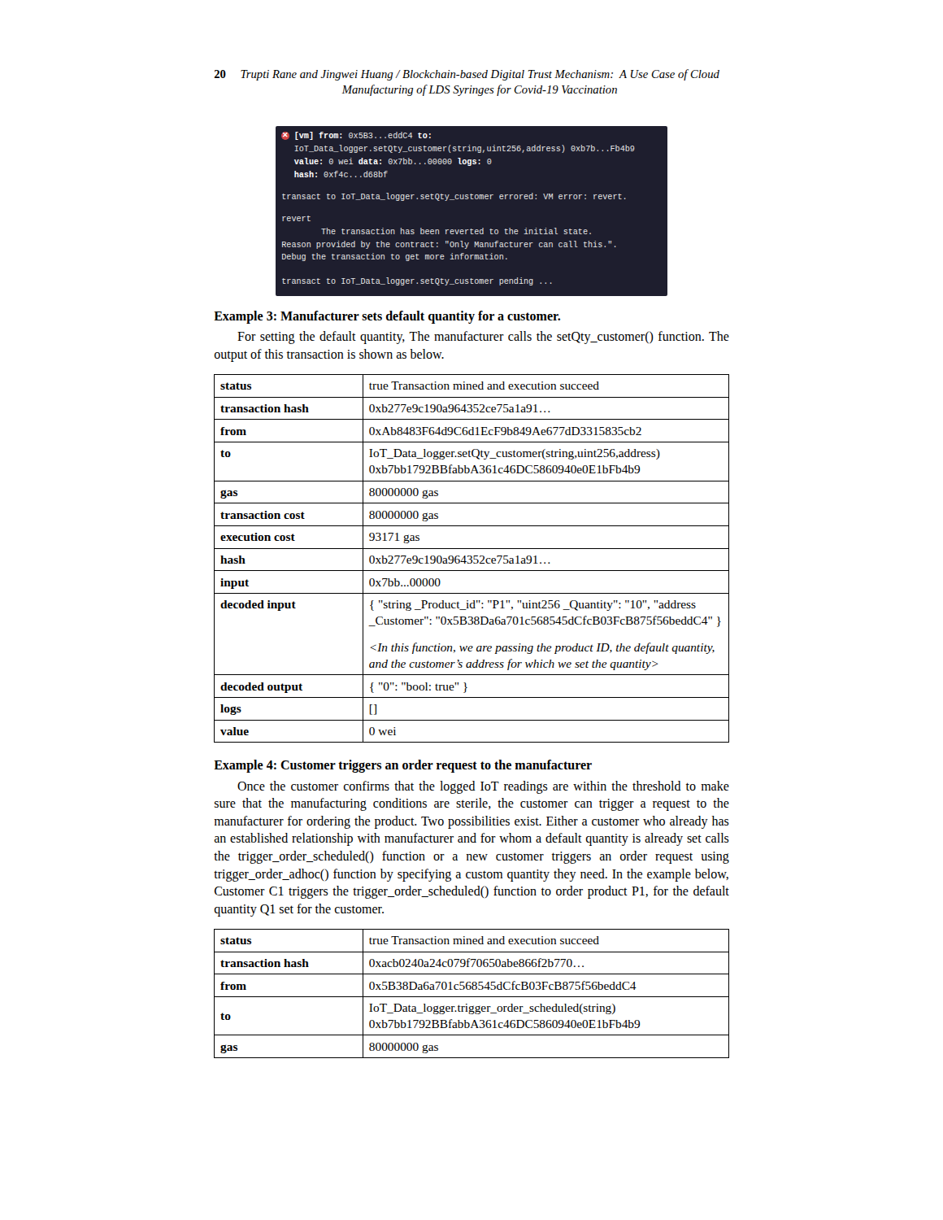20
Trupti Rane and Jingwei Huang / Blockchain-based Digital Trust Mechanism: A Use Case of Cloud Manufacturing of LDS Syringes for Covid-19 Vaccination
✕
[vm] from: 0x5B3...eddC4 to: IoT_Data_logger.setQty_customer(string,uint256,address) 0xb7b...Fb4b9 value: 0 wei data: 0x7bb...00000 logs: 0 hash: 0xf4c...d68bf
transact to IoT_Data_logger.setQty_customer errored: VM error: revert.
revert The transaction has been reverted to the initial state. Reason provided by the contract: "Only Manufacturer can call this.". Debug the transaction to get more information.
transact to IoT_Data_logger.setQty_customer pending ...
Example 3: Manufacturer sets default quantity for a customer.
For setting the default quantity, The manufacturer calls the setQty_customer() function. The output of this transaction is shown as below.
| status | true Transaction mined and execution succeed |
| transaction hash | 0xb277e9c190a964352ce75a1a91… |
| from | 0xAb8483F64d9C6d1EcF9b849Ae677dD3315835cb2 |
| to | IoT_Data_logger.setQty_customer(string,uint256,address) 0xb7bb1792BBfabbA361c46DC5860940e0E1bFb4b9 |
| gas | 80000000 gas |
| transaction cost | 80000000 gas |
| execution cost | 93171 gas |
| hash | 0xb277e9c190a964352ce75a1a91… |
| input | 0x7bb...00000 |
| decoded input | { "string _Product_id": "P1", "uint256 _Quantity": "10", "address _Customer": "0x5B38Da6a701c568545dCfcB03FcB875f56beddC4" } <In this function, we are passing the product ID, the default quantity, and the customer’s address for which we set the quantity> |
| decoded output | { "0": "bool: true" } |
| logs | [] |
| value | 0 wei |
Example 4: Customer triggers an order request to the manufacturer
Once the customer confirms that the logged IoT readings are within the threshold to make sure that the manufacturing conditions are sterile, the customer can trigger a request to the manufacturer for ordering the product. Two possibilities exist. Either a customer who already has an established relationship with manufacturer and for whom a default quantity is already set calls the trigger_order_scheduled() function or a new customer triggers an order request using trigger_order_adhoc() function by specifying a custom quantity they need. In the example below, Customer C1 triggers the trigger_order_scheduled() function to order product P1, for the default quantity Q1 set for the customer.
| status | true Transaction mined and execution succeed |
| transaction hash | 0xacb0240a24c079f70650abe866f2b770… |
| from | 0x5B38Da6a701c568545dCfcB03FcB875f56beddC4 |
| to | IoT_Data_logger.trigger_order_scheduled(string) 0xb7bb1792BBfabbA361c46DC5860940e0E1bFb4b9 |
| gas | 80000000 gas |